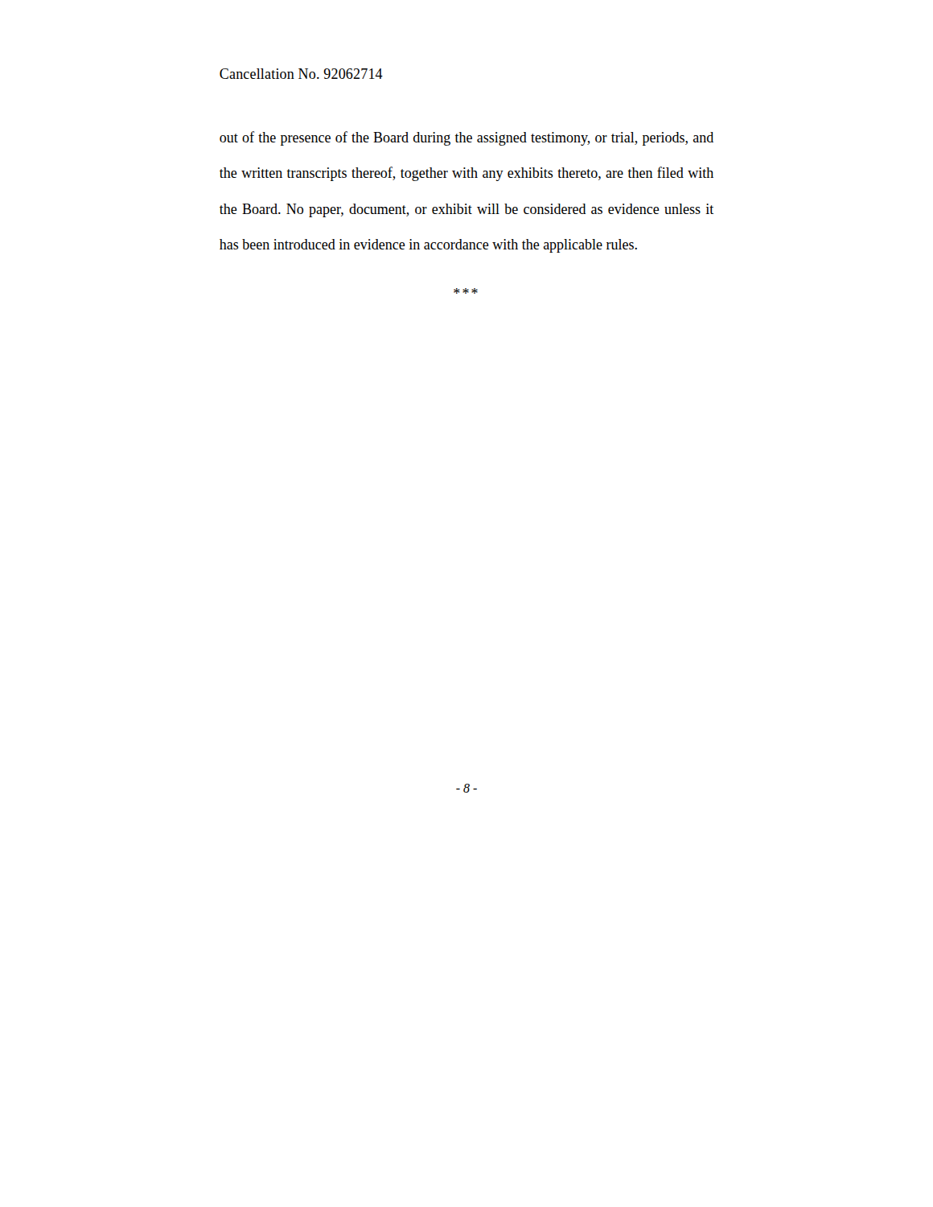Cancellation No. 92062714
out of the presence of the Board during the assigned testimony, or trial, periods, and the written transcripts thereof, together with any exhibits thereto, are then filed with the Board. No paper, document, or exhibit will be considered as evidence unless it has been introduced in evidence in accordance with the applicable rules.
***
- 8 -